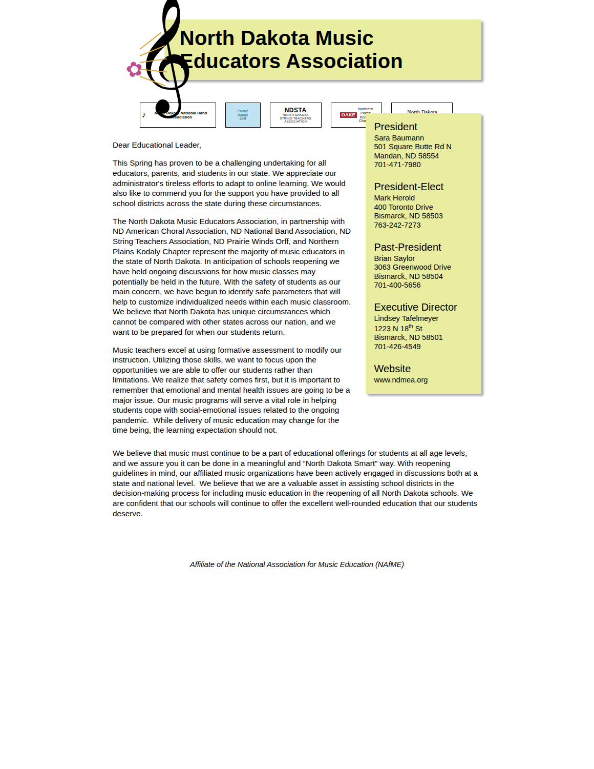𝄞
✿
North Dakota Music Educators Association
♪ North Dakota National Band Association
Prairie
Winds
Orff
NDSTA
NORTH DAKOTA
STRING TEACHERS ASSOCIATION
OAKE Northern
Plains
Kodály
Chapter
North Dakota
ACDA
Dear Educational Leader,
This Spring has proven to be a challenging undertaking for all educators, parents, and students in our state. We appreciate our administrator's tireless efforts to adapt to online learning. We would also like to commend you for the support you have provided to all school districts across the state during these circumstances.
The North Dakota Music Educators Association, in partnership with ND American Choral Association, ND National Band Association, ND String Teachers Association, ND Prairie Winds Orff, and Northern Plains Kodaly Chapter represent the majority of music educators in the state of North Dakota. In anticipation of schools reopening we have held ongoing discussions for how music classes may potentially be held in the future. With the safety of students as our main concern, we have begun to identify safe parameters that will help to customize individualized needs within each music classroom. We believe that North Dakota has unique circumstances which cannot be compared with other states across our nation, and we want to be prepared for when our students return.
Music teachers excel at using formative assessment to modify our instruction. Utilizing those skills, we want to focus upon the opportunities we are able to offer our students rather than limitations. We realize that safety comes first, but it is important to remember that emotional and mental health issues are going to be a major issue. Our music programs will serve a vital role in helping students cope with social-emotional issues related to the ongoing pandemic. While delivery of music education may change for the time being, the learning expectation should not.
President
Sara Baumann
501 Square Butte Rd N
Mandan, ND 58554
701-471-7980
President-Elect
Mark Herold
400 Toronto Drive
Bismarck, ND 58503
763-242-7273
Past-President
Brian Saylor
3063 Greenwood Drive
Bismarck, ND 58504
701-400-5656
Executive Director
Lindsey Tafelmeyer
1223 N 18th St
Bismarck, ND 58501
701-426-4549
Website
www.ndmea.org
We believe that music must continue to be a part of educational offerings for students at all age levels, and we assure you it can be done in a meaningful and “North Dakota Smart” way. With reopening guidelines in mind, our affiliated music organizations have been actively engaged in discussions both at a state and national level. We believe that we are a valuable asset in assisting school districts in the decision-making process for including music education in the reopening of all North Dakota schools. We are confident that our schools will continue to offer the excellent well-rounded education that our students deserve.
Affiliate of the National Association for Music Education (NAfME)